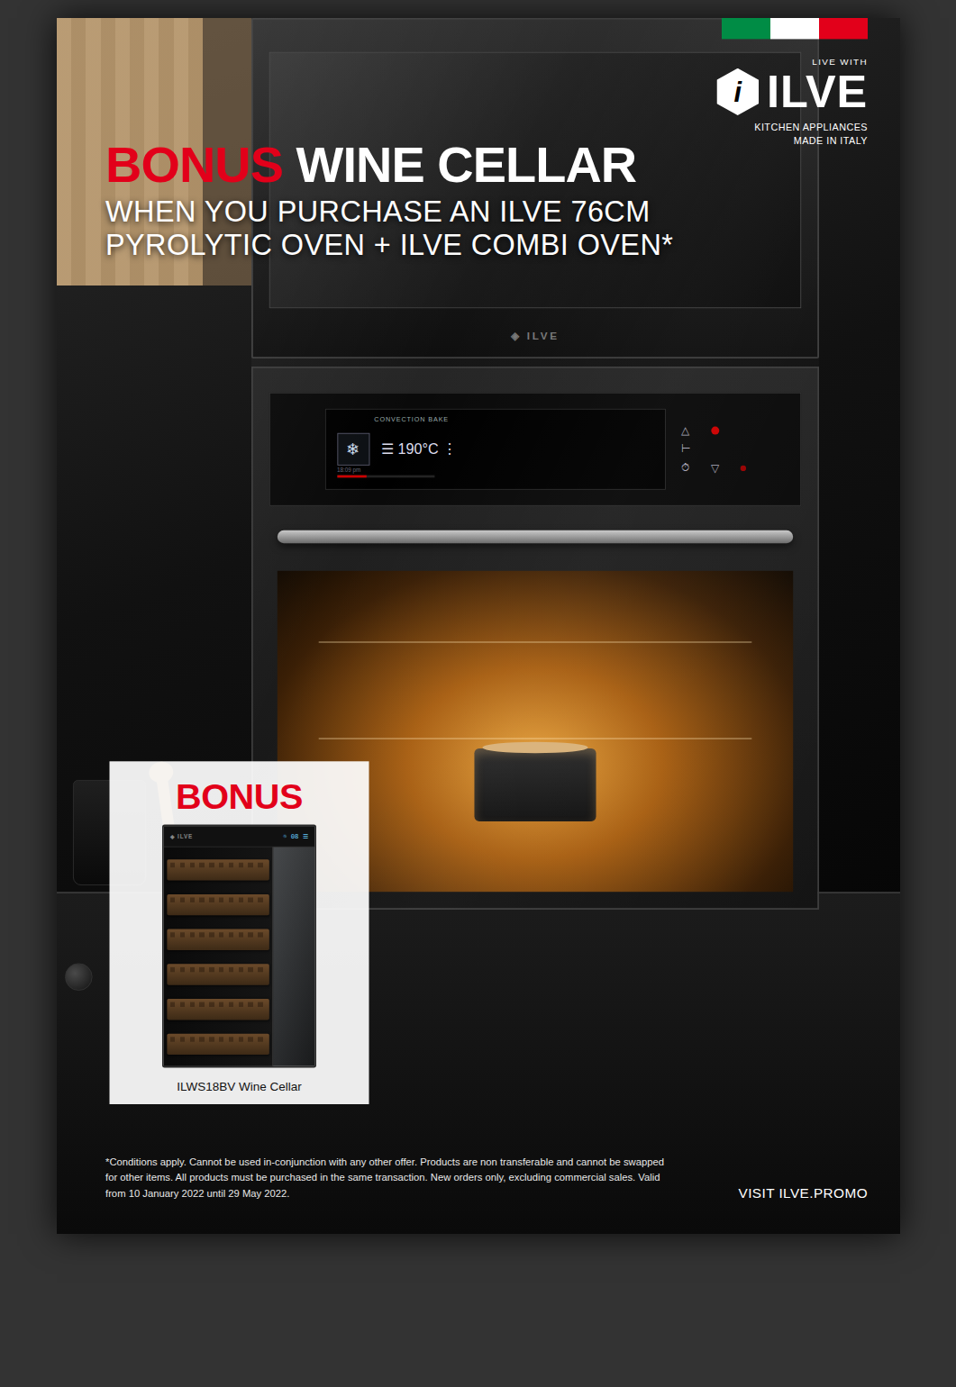◈ ILVE
Convection Bake
❄
☰ 190°C ⋮
18:09 pm
△
⊢
⏱ ▽
LIVE WITH
i
ILVE
KITCHEN APPLIANCES
MADE IN ITALY
BONUS WINE CELLAR
WHEN YOU PURCHASE AN ILVE 76CM
PYROLYTIC OVEN + ILVE COMBI OVEN*
BONUS
◈ ILVE ☼ 08 ☰
ILWS18BV Wine Cellar
*Conditions apply. Cannot be used in-conjunction with any other offer. Products are non transferable and cannot be swapped for other items. All products must be purchased in the same transaction. New orders only, excluding commercial sales. Valid from 10 January 2022 until 29 May 2022.
VISIT ILVE.PROMO